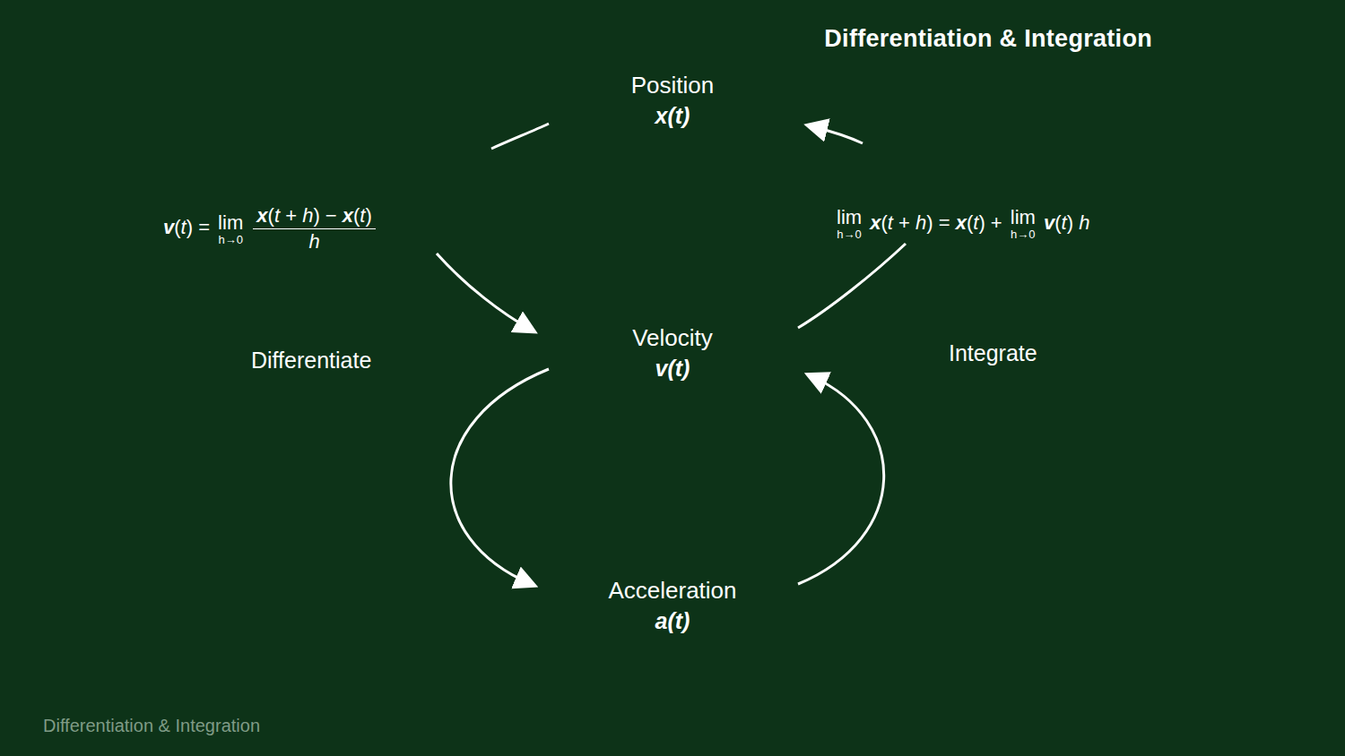Differentiation & Integration
Position
x(t)
Velocity
v(t)
Acceleration
a(t)
Differentiate
Integrate
v(t) = lim h→0 x(t + h) − x(t) h
lim h→0 x(t + h) = x(t) + lim h→0 v(t) h
Differentiation & Integration